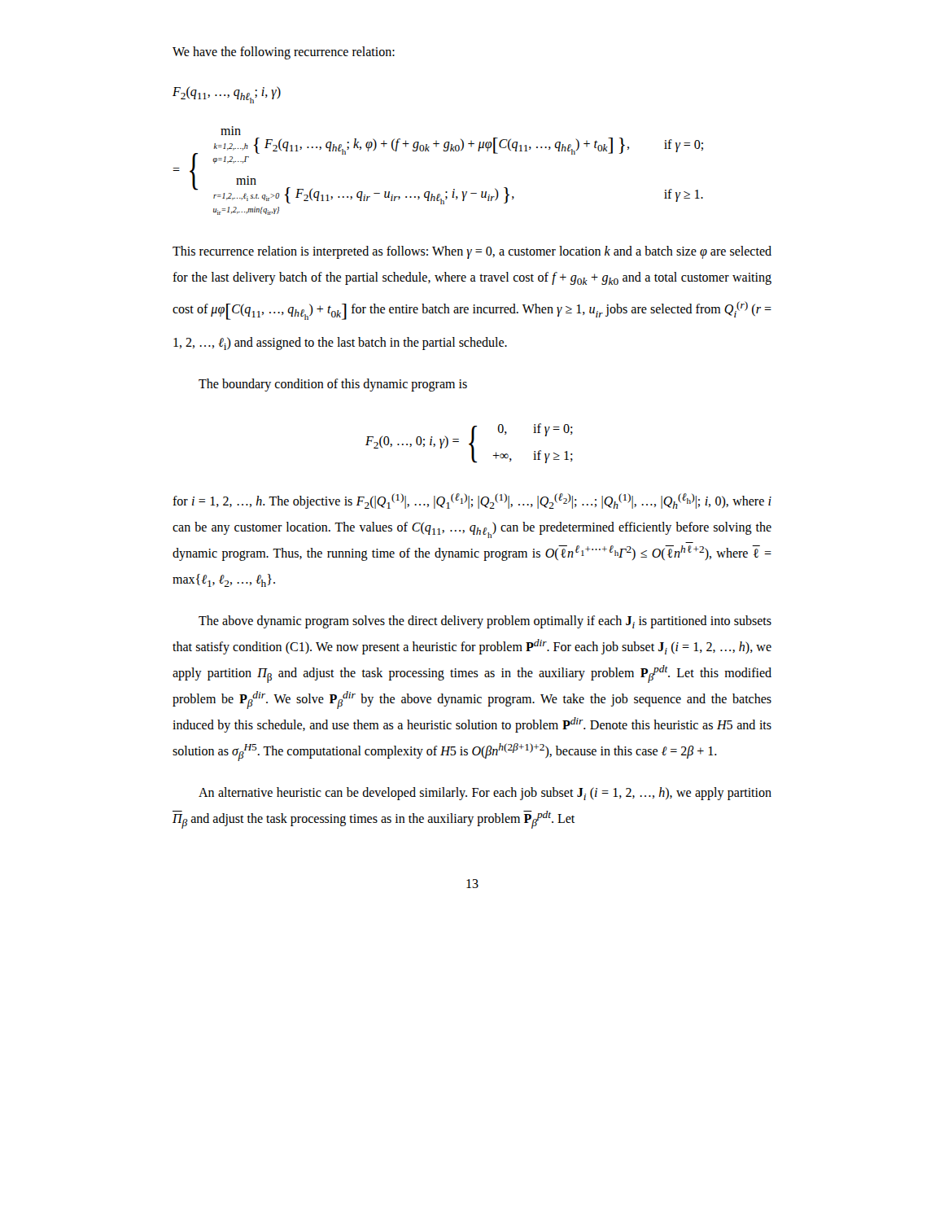We have the following recurrence relation:
F2(q11, …, qhℓh; i, γ)
= {
| min k=1,2,…,h φ=1,2,…,Γ { F 2 ( q 11 , …, q hℓ h ; k , φ ) + ( f + g 0 k + g k 0 ) + μφ [ C ( q 11 , …, q hℓ h ) + t 0 k ] } , | if γ = 0; |
| min r=1,2,…,ℓ i s.t. q ir >0 u ir =1,2,…,min{q ir ,γ} { F 2 ( q 11 , …, q ir − u ir , …, q hℓ h ; i , γ − u ir ) } , | if γ ≥ 1. |
This recurrence relation is interpreted as follows: When γ = 0, a customer location k and a batch size φ are selected for the last delivery batch of the partial schedule, where a travel cost of f + g0k + gk0 and a total customer waiting cost of μφ[C(q11, …, qhℓh) + t0k] for the entire batch are incurred. When γ ≥ 1, uir jobs are selected from Qi(r) (r = 1, 2, …, ℓi) and assigned to the last batch in the partial schedule.
The boundary condition of this dynamic program is
F2(0, …, 0; i, γ) = {
| 0, | if γ = 0; |
| +∞, | if γ ≥ 1; |
for i = 1, 2, …, h. The objective is F2(|Q1(1)|, …, |Q1(ℓ1)|; |Q2(1)|, …, |Q2(ℓ2)|; …; |Qh(1)|, …, |Qh(ℓh)|; i, 0), where i can be any customer location. The values of C(q11, …, qhℓh) can be predetermined efficiently before solving the dynamic program. Thus, the running time of the dynamic program is O(ℓnℓ1+⋯+ℓhΓ2) ≤ O(ℓnhℓ+2), where ℓ = max{ℓ1, ℓ2, …, ℓh}.
The above dynamic program solves the direct delivery problem optimally if each Ji is partitioned into subsets that satisfy condition (C1). We now present a heuristic for problem Pdir. For each job subset Ji (i = 1, 2, …, h), we apply partition Πβ and adjust the task processing times as in the auxiliary problem Pβpdt. Let this modified problem be Pβdir. We solve Pβdir by the above dynamic program. We take the job sequence and the batches induced by this schedule, and use them as a heuristic solution to problem Pdir. Denote this heuristic as H5 and its solution as σβH5. The computational complexity of H5 is O(βnh(2β+1)+2), because in this case ℓ = 2β + 1.
An alternative heuristic can be developed similarly. For each job subset Ji (i = 1, 2, …, h), we apply partition Πβ and adjust the task processing times as in the auxiliary problem Pβpdt. Let
13